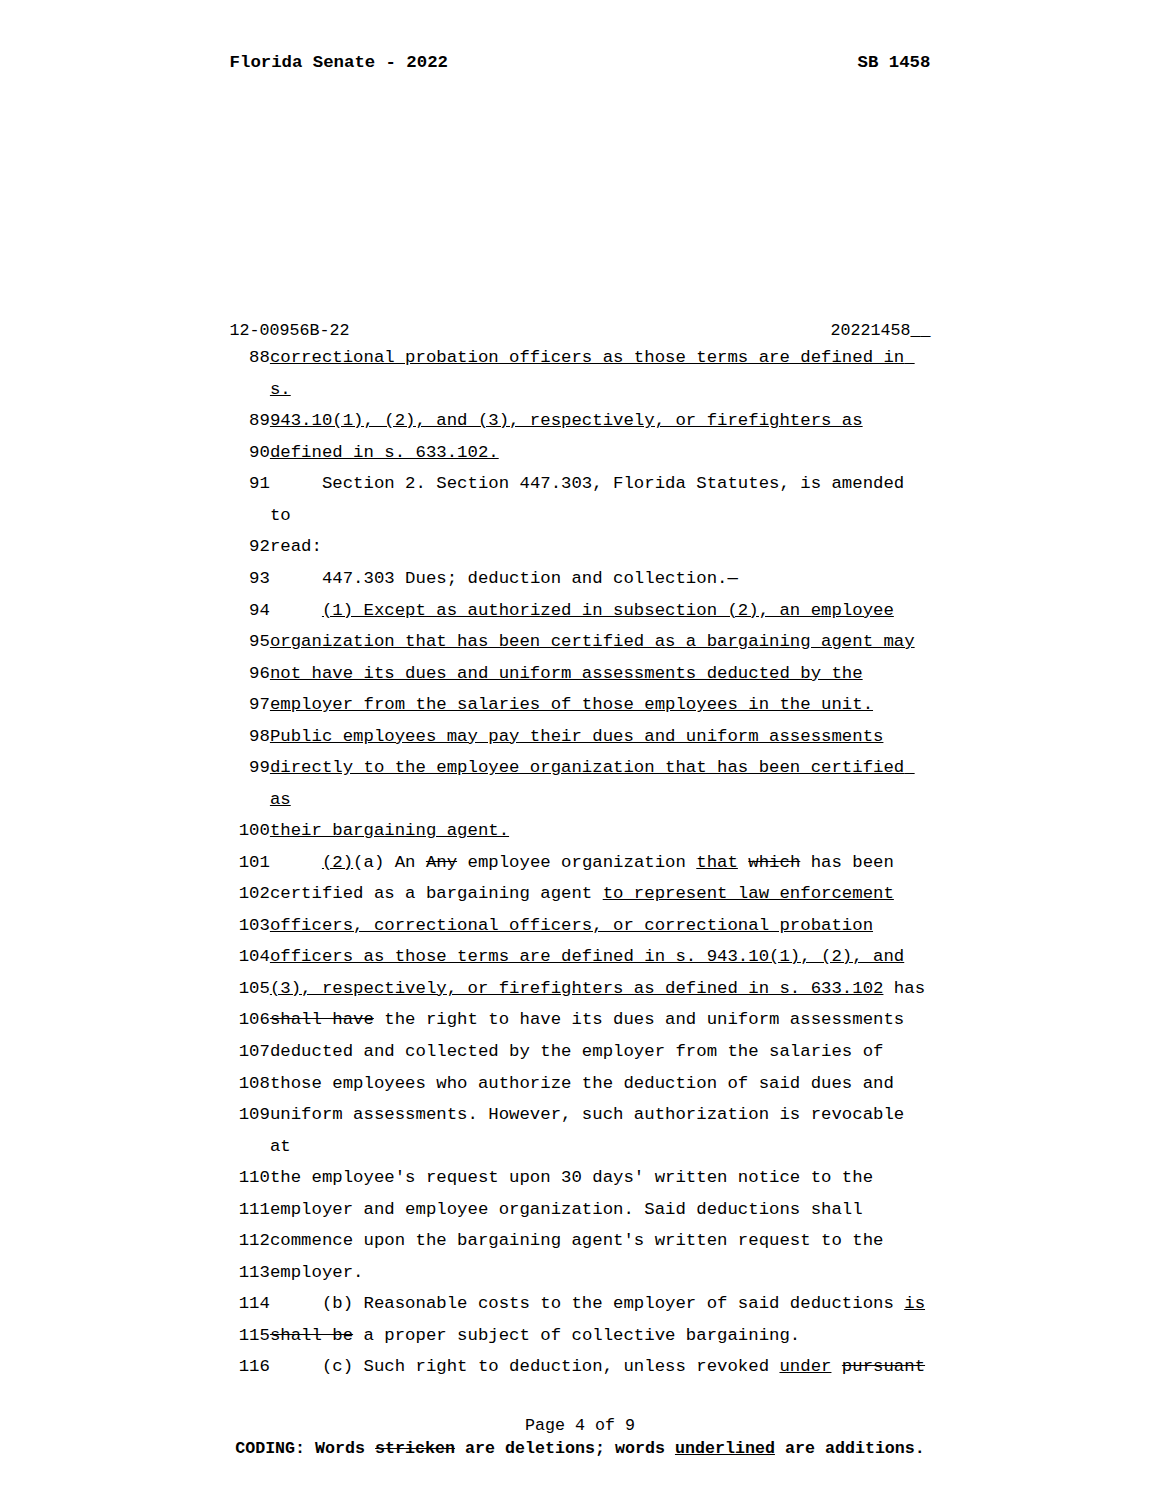Florida Senate - 2022 SB 1458
12-00956B-22 20221458__
| 88 | correctional probation officers as those terms are defined in s. |
| 89 | 943.10(1), (2), and (3), respectively, or firefighters as |
| 90 | defined in s. 633.102. |
| 91 | Section 2. Section 447.303, Florida Statutes, is amended to |
| 92 | read: |
| 93 | 447.303 Dues; deduction and collection.— |
| 94 | (1) Except as authorized in subsection (2), an employee |
| 95 | organization that has been certified as a bargaining agent may |
| 96 | not have its dues and uniform assessments deducted by the |
| 97 | employer from the salaries of those employees in the unit. |
| 98 | Public employees may pay their dues and uniform assessments |
| 99 | directly to the employee organization that has been certified as |
| 100 | their bargaining agent. |
| 101 | (2) (a) An Any employee organization that which has been |
| 102 | certified as a bargaining agent to represent law enforcement |
| 103 | officers, correctional officers, or correctional probation |
| 104 | officers as those terms are defined in s. 943.10(1), (2), and |
| 105 | (3), respectively, or firefighters as defined in s. 633.102 has |
| 106 | shall have the right to have its dues and uniform assessments |
| 107 | deducted and collected by the employer from the salaries of |
| 108 | those employees who authorize the deduction of said dues and |
| 109 | uniform assessments. However, such authorization is revocable at |
| 110 | the employee's request upon 30 days' written notice to the |
| 111 | employer and employee organization. Said deductions shall |
| 112 | commence upon the bargaining agent's written request to the |
| 113 | employer. |
| 114 | (b) Reasonable costs to the employer of said deductions is |
| 115 | shall be a proper subject of collective bargaining. |
| 116 | (c) Such right to deduction, unless revoked under pursuant |
Page 4 of 9
CODING: Words stricken are deletions; words underlined are additions.